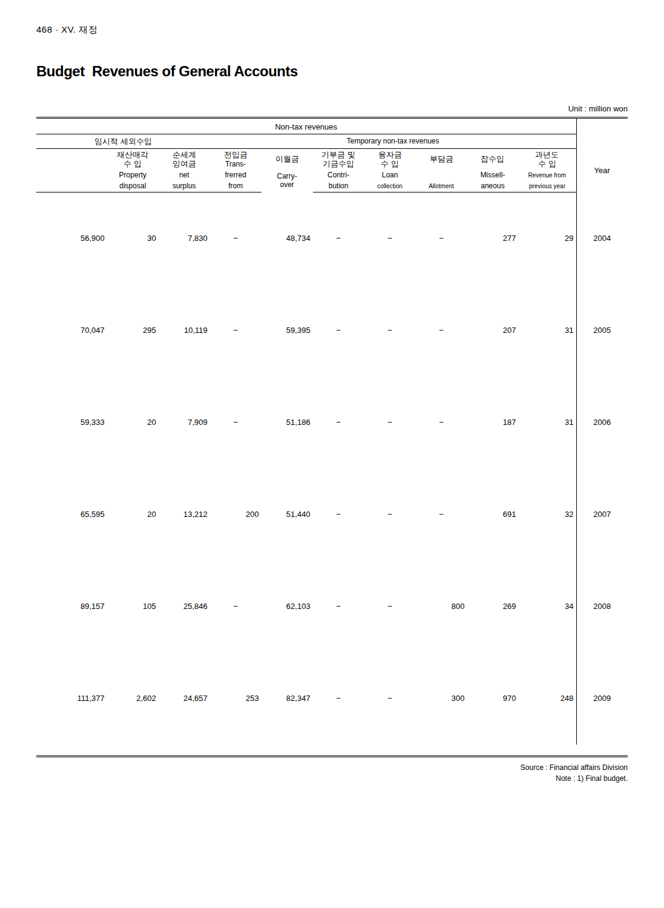468 · XV. 재정
Budget Revenues of General Accounts
Unit : million won
| Non-tax revenues | |
| 임시적 세외수입 | Temporary non-tax revenues |
| | 재산매각 수 입 | 순세계 잉여금 | 전입금 Trans- | 이월금 | 기부금 및 기금수입 | 융자금 수 입 | 부담금 | 잡수입 | 과년도 수 입 | Year |
| | Property | net | frerred | Carry- over | Contri- | Loan | | Missell- | Revenue from |
| | disposal | surplus | from | bution | collection | Allotment | aneous | previous year |
| 56,900 | 30 | 7,830 | − | 48,734 | − | − | − | 277 | 29 | 2004 |
| 70,047 | 295 | 10,119 | − | 59,395 | − | − | − | 207 | 31 | 2005 |
| 59,333 | 20 | 7,909 | − | 51,186 | − | − | − | 187 | 31 | 2006 |
| 65,595 | 20 | 13,212 | 200 | 51,440 | − | − | − | 691 | 32 | 2007 |
| 89,157 | 105 | 25,846 | − | 62,103 | − | − | 800 | 269 | 34 | 2008 |
| 111,377 | 2,602 | 24,657 | 253 | 82,347 | − | − | 300 | 970 | 248 | 2009 |
Source : Financial affairs Division
Note : 1) Final budget.